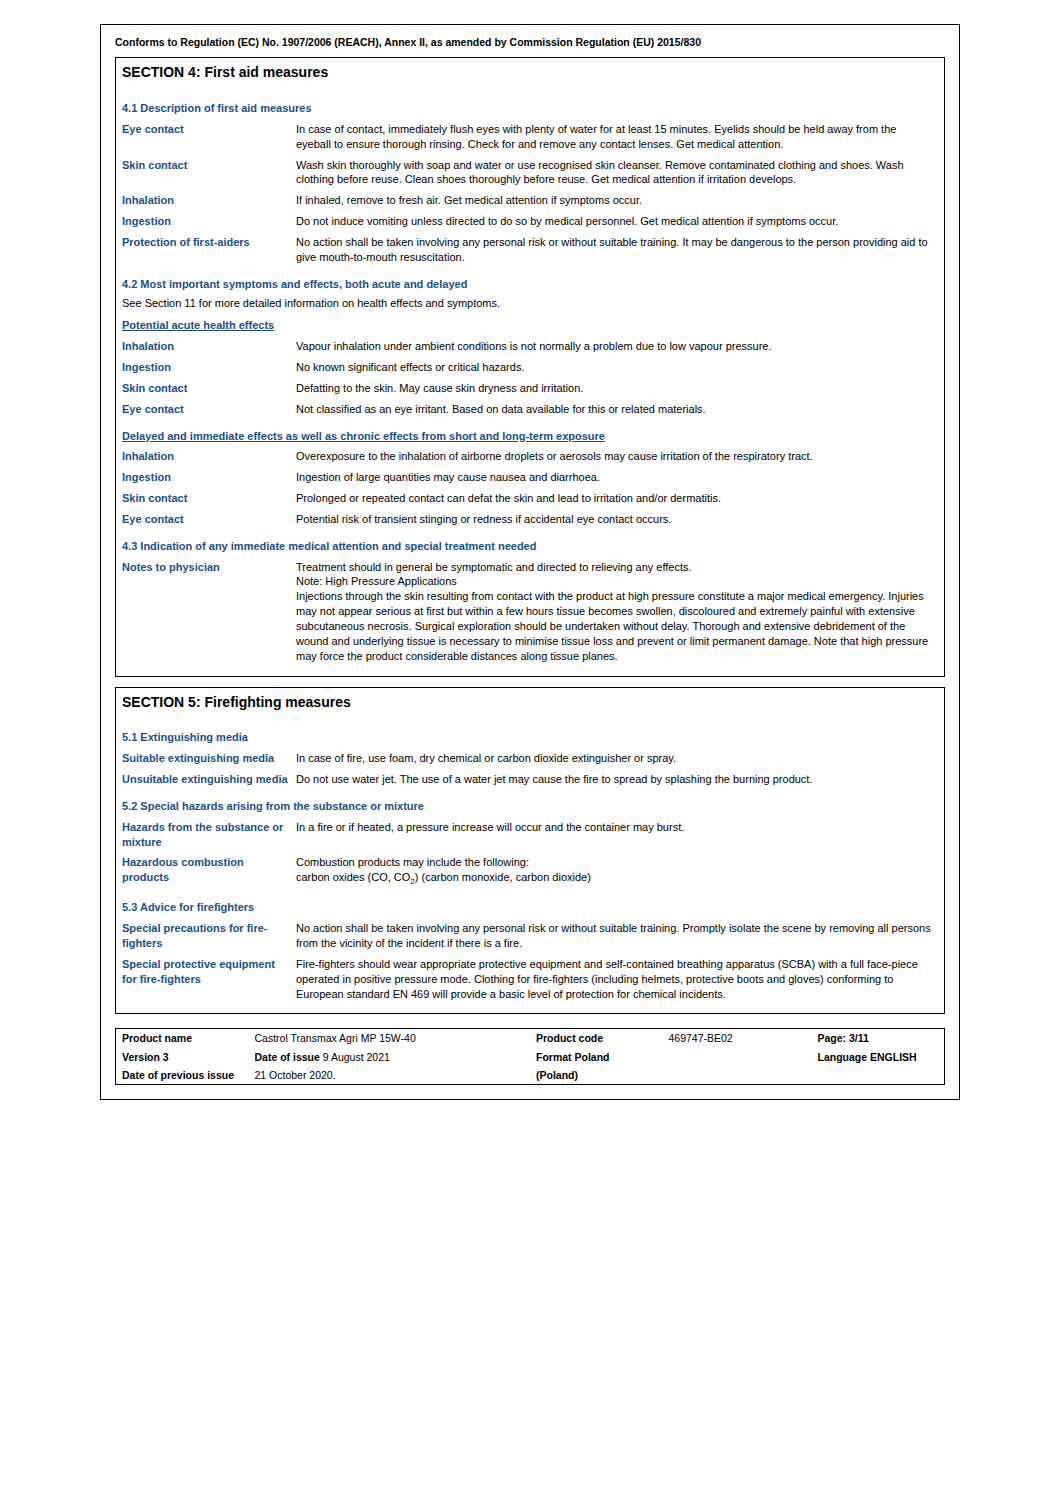Conforms to Regulation (EC) No. 1907/2006 (REACH), Annex II, as amended by Commission Regulation (EU) 2015/830
SECTION 4: First aid measures
4.1 Description of first aid measures
| Eye contact | In case of contact, immediately flush eyes with plenty of water for at least 15 minutes. Eyelids should be held away from the eyeball to ensure thorough rinsing. Check for and remove any contact lenses. Get medical attention. |
| Skin contact | Wash skin thoroughly with soap and water or use recognised skin cleanser. Remove contaminated clothing and shoes. Wash clothing before reuse. Clean shoes thoroughly before reuse. Get medical attention if irritation develops. |
| Inhalation | If inhaled, remove to fresh air. Get medical attention if symptoms occur. |
| Ingestion | Do not induce vomiting unless directed to do so by medical personnel. Get medical attention if symptoms occur. |
| Protection of first-aiders | No action shall be taken involving any personal risk or without suitable training. It may be dangerous to the person providing aid to give mouth-to-mouth resuscitation. |
4.2 Most important symptoms and effects, both acute and delayed
See Section 11 for more detailed information on health effects and symptoms.
Potential acute health effects
| Inhalation | Vapour inhalation under ambient conditions is not normally a problem due to low vapour pressure. |
| Ingestion | No known significant effects or critical hazards. |
| Skin contact | Defatting to the skin. May cause skin dryness and irritation. |
| Eye contact | Not classified as an eye irritant. Based on data available for this or related materials. |
Delayed and immediate effects as well as chronic effects from short and long-term exposure
| Inhalation | Overexposure to the inhalation of airborne droplets or aerosols may cause irritation of the respiratory tract. |
| Ingestion | Ingestion of large quantities may cause nausea and diarrhoea. |
| Skin contact | Prolonged or repeated contact can defat the skin and lead to irritation and/or dermatitis. |
| Eye contact | Potential risk of transient stinging or redness if accidental eye contact occurs. |
4.3 Indication of any immediate medical attention and special treatment needed
| Notes to physician | Treatment should in general be symptomatic and directed to relieving any effects. Note: High Pressure Applications Injections through the skin resulting from contact with the product at high pressure constitute a major medical emergency. Injuries may not appear serious at first but within a few hours tissue becomes swollen, discoloured and extremely painful with extensive subcutaneous necrosis. Surgical exploration should be undertaken without delay. Thorough and extensive debridement of the wound and underlying tissue is necessary to minimise tissue loss and prevent or limit permanent damage. Note that high pressure may force the product considerable distances along tissue planes. |
SECTION 5: Firefighting measures
5.1 Extinguishing media
| Suitable extinguishing media | In case of fire, use foam, dry chemical or carbon dioxide extinguisher or spray. |
| Unsuitable extinguishing media | Do not use water jet. The use of a water jet may cause the fire to spread by splashing the burning product. |
5.2 Special hazards arising from the substance or mixture
| Hazards from the substance or mixture | In a fire or if heated, a pressure increase will occur and the container may burst. |
| Hazardous combustion products | Combustion products may include the following: carbon oxides (CO, CO 2 ) (carbon monoxide, carbon dioxide) |
5.3 Advice for firefighters
| Special precautions for fire-fighters | No action shall be taken involving any personal risk or without suitable training. Promptly isolate the scene by removing all persons from the vicinity of the incident if there is a fire. |
| Special protective equipment for fire-fighters | Fire-fighters should wear appropriate protective equipment and self-contained breathing apparatus (SCBA) with a full face-piece operated in positive pressure mode. Clothing for fire-fighters (including helmets, protective boots and gloves) conforming to European standard EN 469 will provide a basic level of protection for chemical incidents. |
| Product name | Castrol Transmax Agri MP 15W-40 | Product code | 469747-BE02 | Page: 3/11 |
| Version 3 | Date of issue 9 August 2021 | Format Poland | | Language ENGLISH |
| Date of previous issue | 21 October 2020. | (Poland) | | |